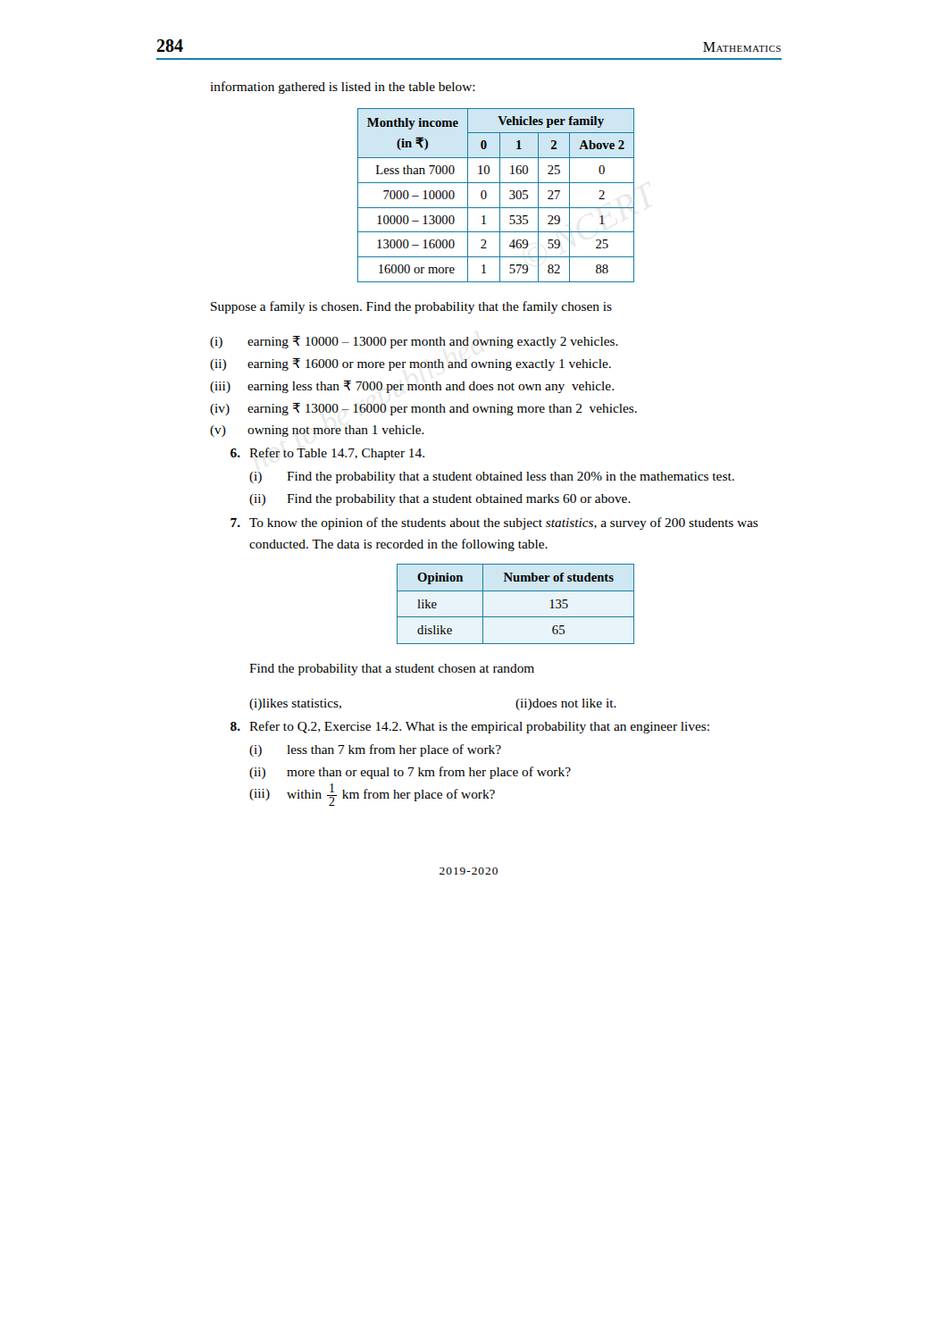284 Mathematics
© NCERT
not to be republished
information gathered is listed in the table below:
| Monthly income (in ₹ ) | Vehicles per family |
| --- | --- |
| 0 | 1 | 2 | Above 2 |
| Less than 7000 | 10 | 160 | 25 | 0 |
| 7000 – 10000 | 0 | 305 | 27 | 2 |
| 10000 – 13000 | 1 | 535 | 29 | 1 |
| 13000 – 16000 | 2 | 469 | 59 | 25 |
| 16000 or more | 1 | 579 | 82 | 88 |
Suppose a family is chosen. Find the probability that the family chosen is
(i) earning ₹ 10000 – 13000 per month and owning exactly 2 vehicles.
(ii) earning ₹ 16000 or more per month and owning exactly 1 vehicle.
(iii) earning less than ₹ 7000 per month and does not own any vehicle.
(iv) earning ₹ 13000 – 16000 per month and owning more than 2 vehicles.
(v) owning not more than 1 vehicle.
6. Refer to Table 14.7, Chapter 14.
(i) Find the probability that a student obtained less than 20% in the mathematics test.
(ii) Find the probability that a student obtained marks 60 or above.
7. To know the opinion of the students about the subject statistics, a survey of 200 students was conducted. The data is recorded in the following table.
| Opinion | Number of students |
| --- | --- |
| like | 135 |
| dislike | 65 |
Find the probability that a student chosen at random
(i) likes statistics,
(ii) does not like it.
8. Refer to Q.2, Exercise 14.2. What is the empirical probability that an engineer lives:
(i) less than 7 km from her place of work?
(ii) more than or equal to 7 km from her place of work?
(iii) within 12 km from her place of work?
2019-2020